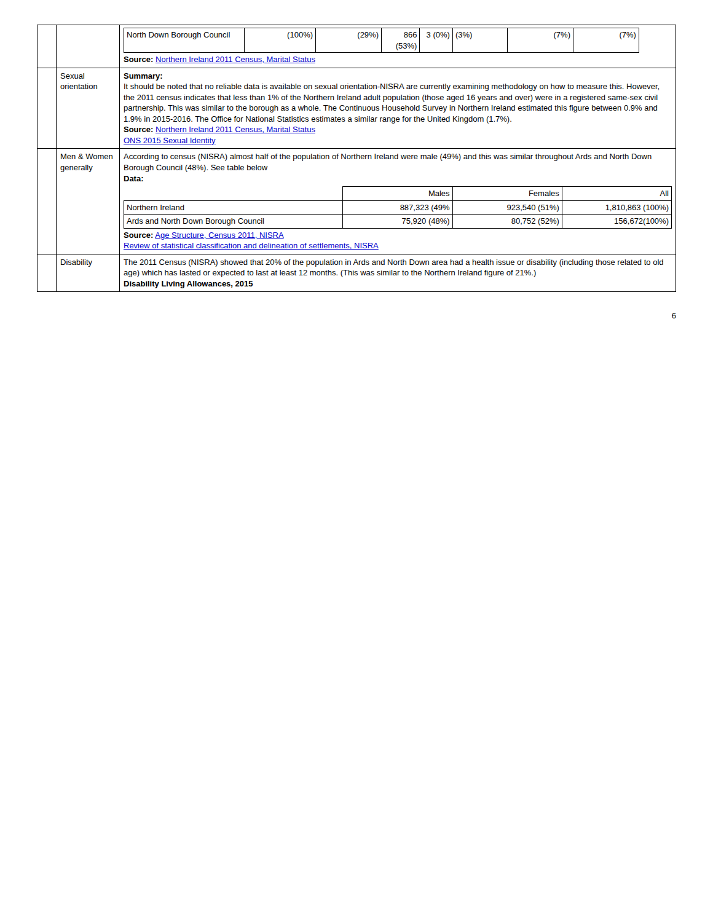| | | / North Down Borough Council / (100%) / (29%) / 866 (53%) / 3 (0%) / (3%) / (7%) / (7%) / / Source: Northern Ireland 2011 Census, Marital Status |
| | Sexual orientation | Summary: It should be noted that no reliable data is available on sexual orientation-NISRA are currently examining methodology on how to measure this. However, the 2011 census indicates that less than 1% of the Northern Ireland adult population (those aged 16 years and over) were in a registered same-sex civil partnership. This was similar to the borough as a whole. The Continuous Household Survey in Northern Ireland estimated this figure between 0.9% and 1.9% in 2015-2016. The Office for National Statistics estimates a similar range for the United Kingdom (1.7%). Source: Northern Ireland 2011 Census, Marital Status ONS 2015 Sexual Identity |
| | Men & Women generally | According to census (NISRA) almost half of the population of Northern Ireland were male (49%) and this was similar throughout Ards and North Down Borough Council (48%). See table below Data: / / Males / Females / All / / Northern Ireland / 887,323 (49% / 923,540 (51%) / 1,810,863 (100%) / / Ards and North Down Borough Council / 75,920 (48%) / 80,752 (52%) / 156,672(100%) / Source: Age Structure, Census 2011, NISRA Review of statistical classification and delineation of settlements, NISRA |
| | Disability | The 2011 Census (NISRA) showed that 20% of the population in Ards and North Down area had a health issue or disability (including those related to old age) which has lasted or expected to last at least 12 months. (This was similar to the Northern Ireland figure of 21%.) Disability Living Allowances, 2015 |
6